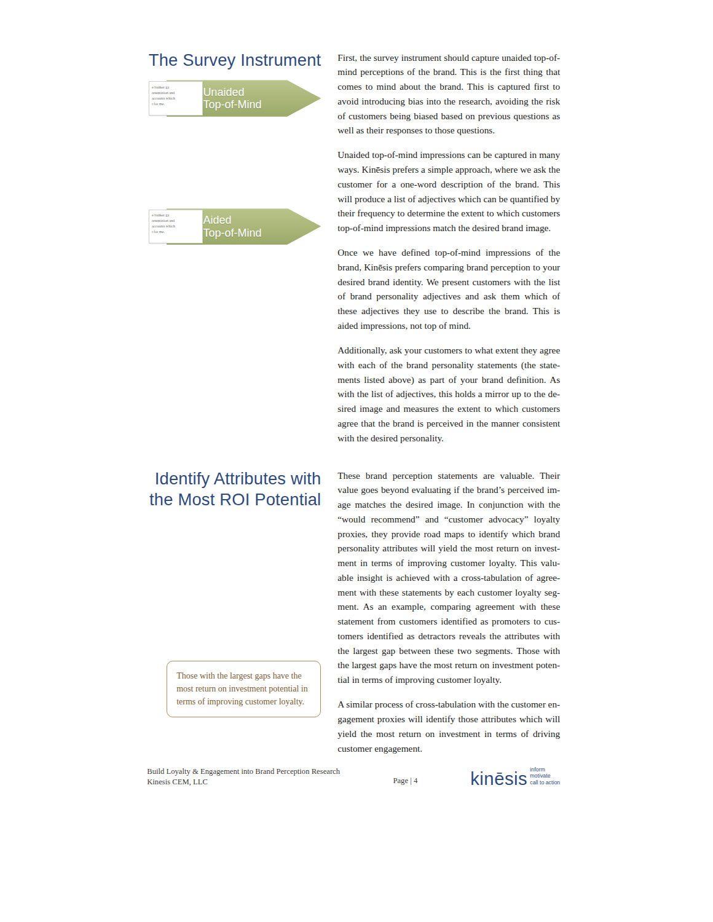The Survey Instrument
Unaided
Top-of-Mind
e banker ga resentation and accounts which t for me.
Aided
Top-of-Mind
e banker ga resentation and accounts which t for me.
First, the survey instrument should capture unaided top-of-mind perceptions of the brand. This is the first thing that comes to mind about the brand. This is captured first to avoid introducing bias into the research, avoiding the risk of customers being biased based on previous questions as well as their responses to those questions.
Unaided top-of-mind impressions can be captured in many ways. Kinēsis prefers a simple approach, where we ask the customer for a one-word description of the brand. This will produce a list of adjectives which can be quantified by their frequency to determine the extent to which customers top-of-mind impressions match the desired brand image.
Once we have defined top-of-mind impressions of the brand, Kinēsis prefers comparing brand perception to your desired brand identity. We present customers with the list of brand personality adjectives and ask them which of these adjectives they use to describe the brand. This is aided impressions, not top of mind.
Additionally, ask your customers to what extent they agree with each of the brand personality statements (the statements listed above) as part of your brand definition. As with the list of adjectives, this holds a mirror up to the desired image and measures the extent to which customers agree that the brand is perceived in the manner consistent with the desired personality.
Identify Attributes with the Most ROI Potential
Those with the largest gaps have the most return on investment potential in terms of improving customer loyalty.
These brand perception statements are valuable. Their value goes beyond evaluating if the brand’s perceived image matches the desired image. In conjunction with the “would recommend” and “customer advocacy” loyalty proxies, they provide road maps to identify which brand personality attributes will yield the most return on investment in terms of improving customer loyalty. This valuable insight is achieved with a cross-tabulation of agreement with these statements by each customer loyalty segment. As an example, comparing agreement with these statement from customers identified as promoters to customers identified as detractors reveals the attributes with the largest gap between these two segments. Those with the largest gaps have the most return on investment potential in terms of improving customer loyalty.
A similar process of cross-tabulation with the customer engagement proxies will identify those attributes which will yield the most return on investment in terms of driving customer engagement.
Build Loyalty & Engagement into Brand Perception Research Kinesis CEM, LLC
Page | 4
kinēsis
inform motivate call to action